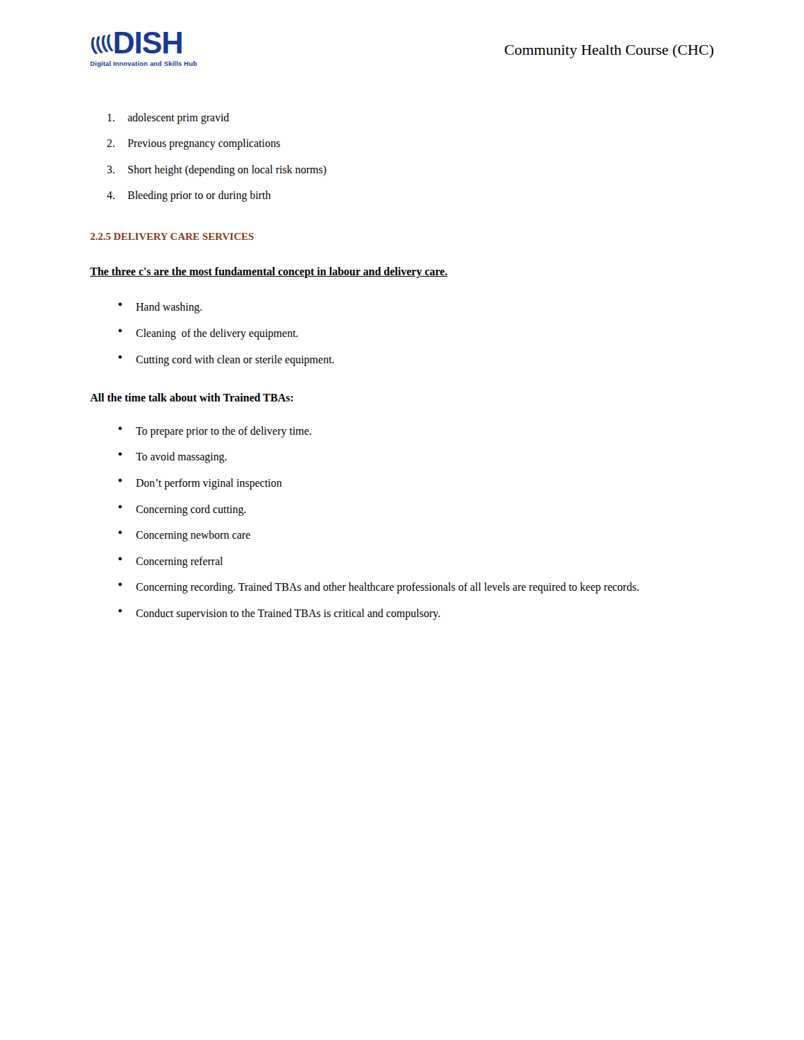((((DISH
Digital Innovation and Skills Hub
Community Health Course (CHC)
adolescent prim gravid
Previous pregnancy complications
Short height (depending on local risk norms)
Bleeding prior to or during birth
2.2.5 DELIVERY CARE SERVICES
The three c's are the most fundamental concept in labour and delivery care.
Hand washing.
Cleaning of the delivery equipment.
Cutting cord with clean or sterile equipment.
All the time talk about with Trained TBAs:
To prepare prior to the of delivery time.
To avoid massaging.
Don’t perform viginal inspection
Concerning cord cutting.
Concerning newborn care
Concerning referral
Concerning recording. Trained TBAs and other healthcare professionals of all levels are required to keep records.
Conduct supervision to the Trained TBAs is critical and compulsory.